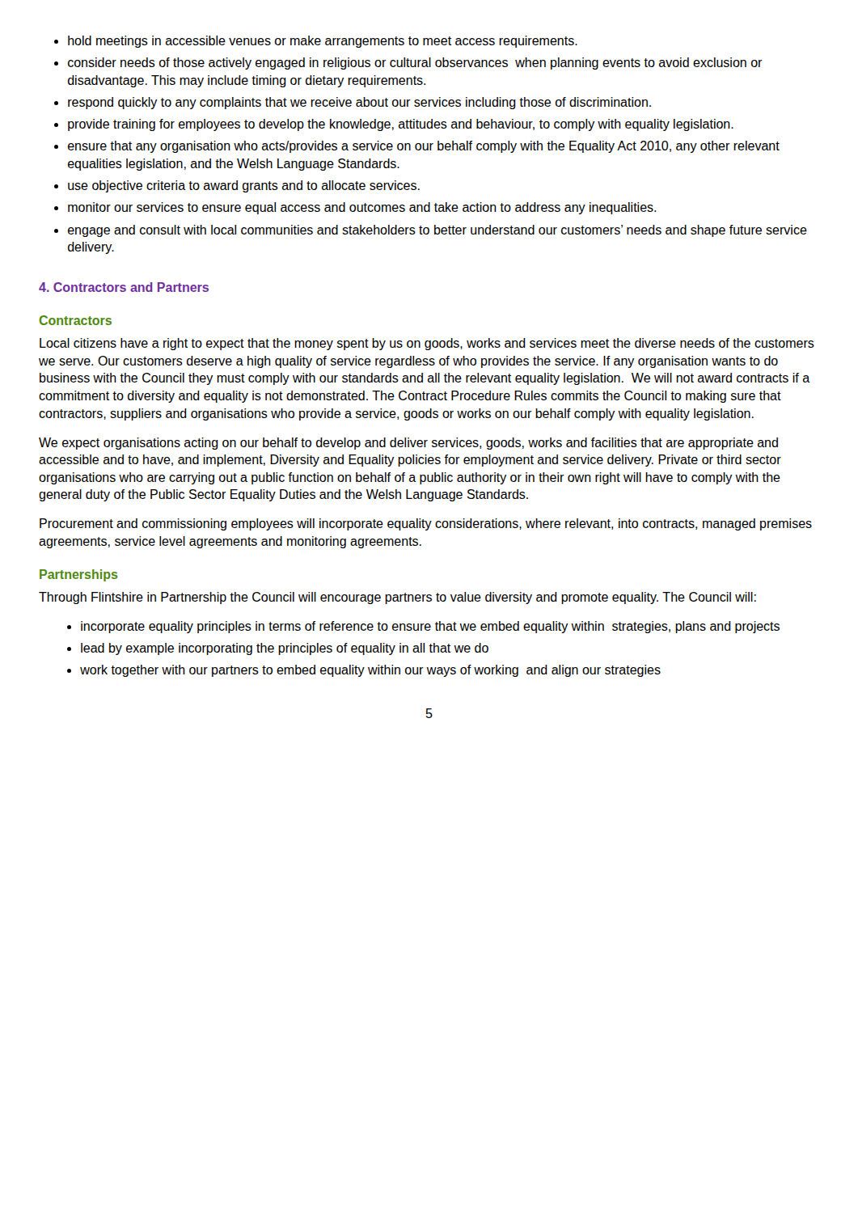hold meetings in accessible venues or make arrangements to meet access requirements.
consider needs of those actively engaged in religious or cultural observances when planning events to avoid exclusion or disadvantage. This may include timing or dietary requirements.
respond quickly to any complaints that we receive about our services including those of discrimination.
provide training for employees to develop the knowledge, attitudes and behaviour, to comply with equality legislation.
ensure that any organisation who acts/provides a service on our behalf comply with the Equality Act 2010, any other relevant equalities legislation, and the Welsh Language Standards.
use objective criteria to award grants and to allocate services.
monitor our services to ensure equal access and outcomes and take action to address any inequalities.
engage and consult with local communities and stakeholders to better understand our customers’ needs and shape future service delivery.
4. Contractors and Partners
Contractors
Local citizens have a right to expect that the money spent by us on goods, works and services meet the diverse needs of the customers we serve. Our customers deserve a high quality of service regardless of who provides the service. If any organisation wants to do business with the Council they must comply with our standards and all the relevant equality legislation. We will not award contracts if a commitment to diversity and equality is not demonstrated. The Contract Procedure Rules commits the Council to making sure that contractors, suppliers and organisations who provide a service, goods or works on our behalf comply with equality legislation.
We expect organisations acting on our behalf to develop and deliver services, goods, works and facilities that are appropriate and accessible and to have, and implement, Diversity and Equality policies for employment and service delivery. Private or third sector organisations who are carrying out a public function on behalf of a public authority or in their own right will have to comply with the general duty of the Public Sector Equality Duties and the Welsh Language Standards.
Procurement and commissioning employees will incorporate equality considerations, where relevant, into contracts, managed premises agreements, service level agreements and monitoring agreements.
Partnerships
Through Flintshire in Partnership the Council will encourage partners to value diversity and promote equality. The Council will:
incorporate equality principles in terms of reference to ensure that we embed equality within strategies, plans and projects
lead by example incorporating the principles of equality in all that we do
work together with our partners to embed equality within our ways of working and align our strategies
5